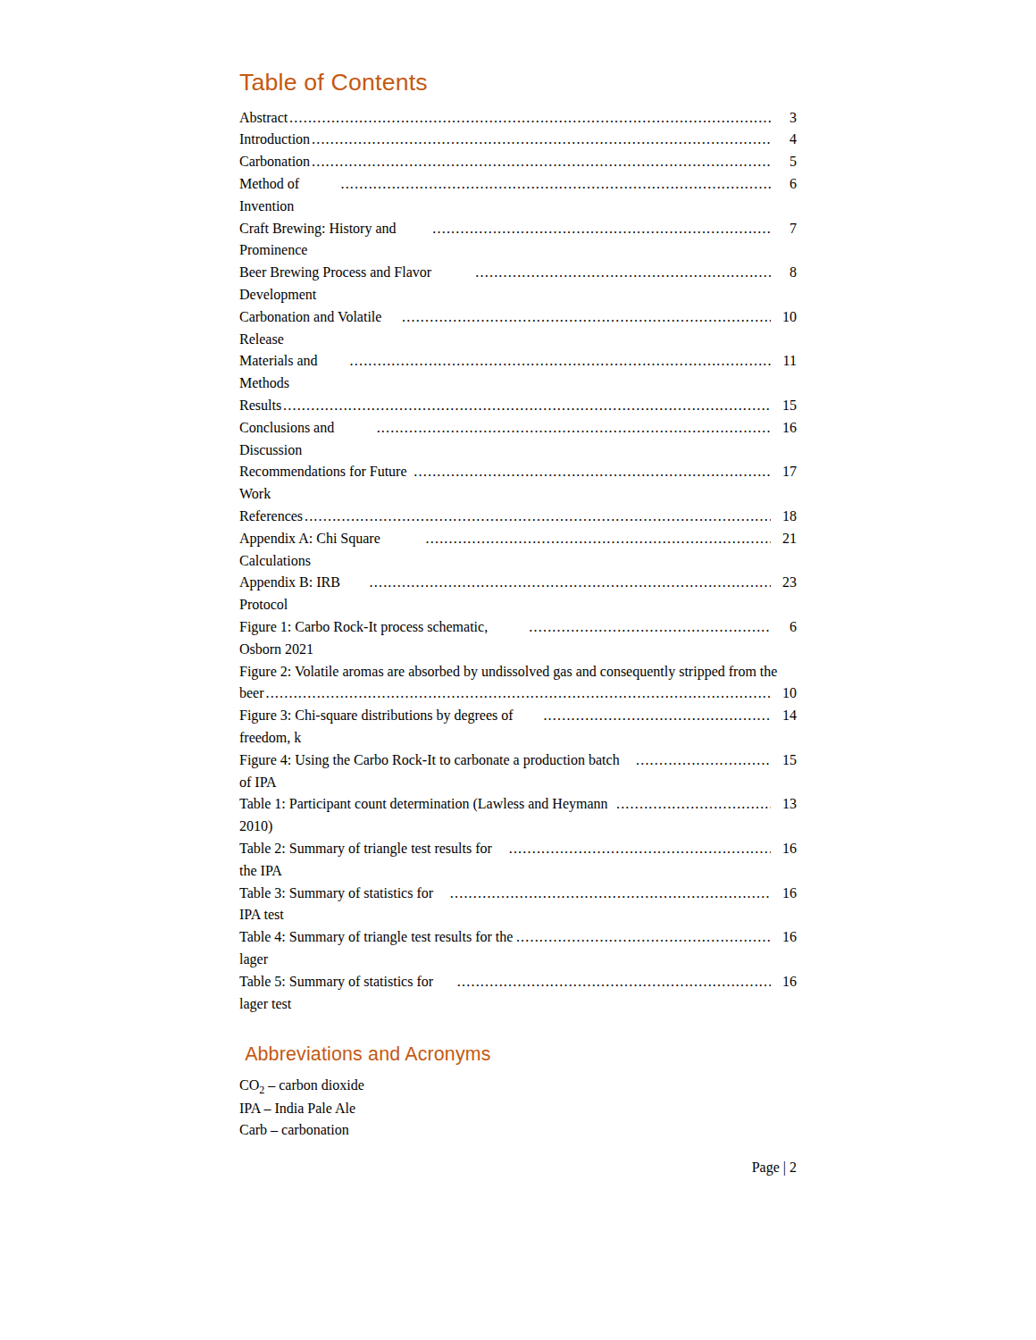Table of Contents
Abstract................................................................................................................................. 3
Introduction.............................................................................................................................. 4
Carbonation.............................................................................................................................. 5
Method of Invention.............................................................................................................. 6
Craft Brewing: History and Prominence....................................................................................... 7
Beer Brewing Process and Flavor Development.......................................................................... 8
Carbonation and Volatile Release.............................................................................................. 10
Materials and Methods.............................................................................................................. 11
Results.................................................................................................................................. 15
Conclusions and Discussion..................................................................................................... 16
Recommendations for Future Work.......................................................................................... 17
References.............................................................................................................................. 18
Appendix A: Chi Square Calculations....................................................................................... 21
Appendix B: IRB Protocol....................................................................................................... 23
Figure 1: Carbo Rock-It process schematic, Osborn 2021........................................................... 6
Figure 2: Volatile aromas are absorbed by undissolved gas and consequently stripped from the beer......................................................................................................................................... 10
Figure 3: Chi-square distributions by degrees of freedom, k....................................................... 14
Figure 4: Using the Carbo Rock-It to carbonate a production batch of IPA............................... 15
Table 1: Participant count determination (Lawless and Heymann 2010).................................... 13
Table 2: Summary of triangle test results for the IPA............................................................... 16
Table 3: Summary of statistics for IPA test................................................................................ 16
Table 4: Summary of triangle test results for the lager............................................................. 16
Table 5: Summary of statistics for lager test.............................................................................. 16
Abbreviations and Acronyms
CO2 – carbon dioxide
IPA – India Pale Ale
Carb – carbonation
Page | 2